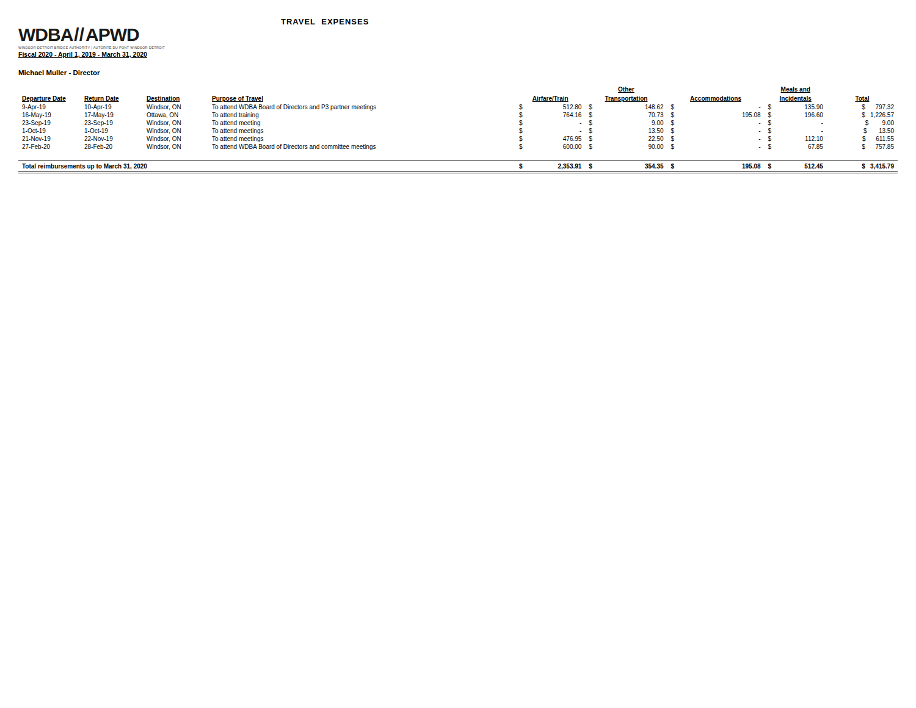WDBA//APWD
WINDSOR-DETROIT BRIDGE AUTHORITY | AUTORITÉ DU PONT WINDSOR-DÉTROIT
TRAVEL EXPENSES
Fiscal 2020 - April 1, 2019 - March 31, 2020
Michael Muller - Director
| | | Other | | Meals and | |
| --- | --- | --- | --- | --- | --- |
| Departure Date | Return Date | Destination | Purpose of Travel | Airfare/Train | Transportation | Accommodations | Incidentals | Total |
| 9-Apr-19 | 10-Apr-19 | Windsor, ON | To attend WDBA Board of Directors and P3 partner meetings | $ | 512.80 | $ | 148.62 | $ | - | $ | 135.90 | $ 797.32 |
| 16-May-19 | 17-May-19 | Ottawa, ON | To attend training | $ | 764.16 | $ | 70.73 | $ | 195.08 | $ | 196.60 | $ 1,226.57 |
| 23-Sep-19 | 23-Sep-19 | Windsor, ON | To attend meeting | $ | - | $ | 9.00 | $ | - | $ | - | $ 9.00 |
| 1-Oct-19 | 1-Oct-19 | Windsor, ON | To attend meetings | $ | - | $ | 13.50 | $ | - | $ | - | $ 13.50 |
| 21-Nov-19 | 22-Nov-19 | Windsor, ON | To attend meetings | $ | 476.95 | $ | 22.50 | $ | - | $ | 112.10 | $ 611.55 |
| 27-Feb-20 | 28-Feb-20 | Windsor, ON | To attend WDBA Board of Directors and committee meetings | $ | 600.00 | $ | 90.00 | $ | - | $ | 67.85 | $ 757.85 |
| Total reimbursements up to March 31, 2020 | $ | 2,353.91 | $ | 354.35 | $ | 195.08 | $ | 512.45 | $ 3,415.79 |